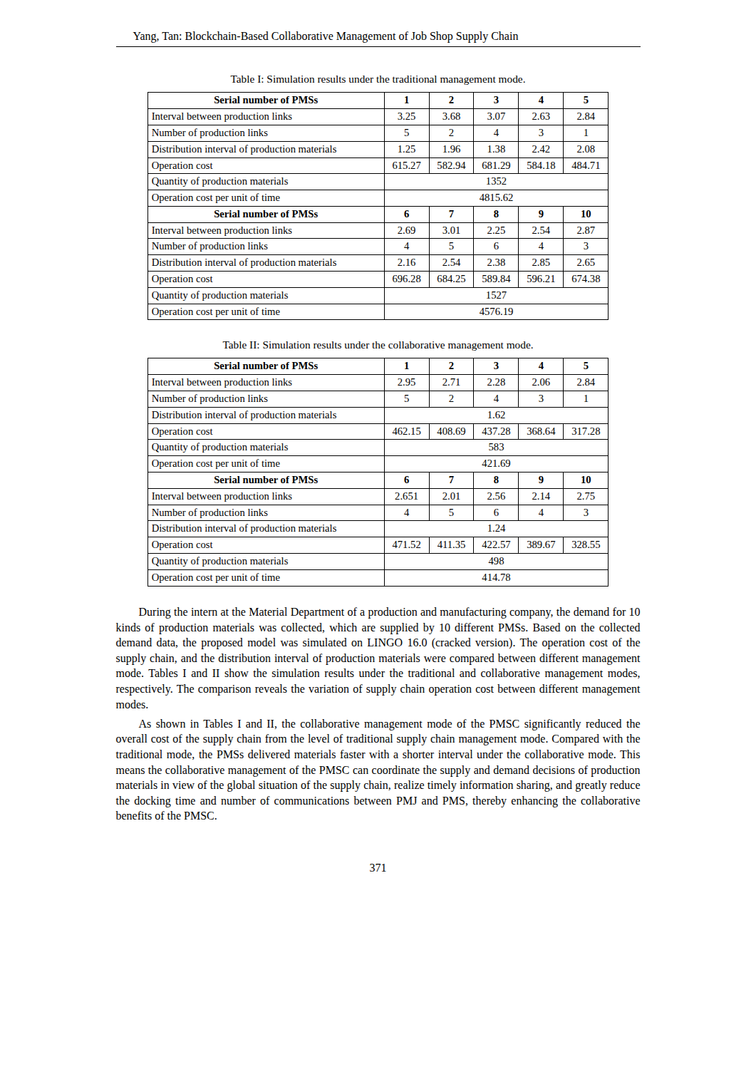Yang, Tan: Blockchain-Based Collaborative Management of Job Shop Supply Chain
Table I: Simulation results under the traditional management mode.
| Serial number of PMSs | 1 | 2 | 3 | 4 | 5 |
| --- | --- | --- | --- | --- | --- |
| Interval between production links | 3.25 | 3.68 | 3.07 | 2.63 | 2.84 |
| Number of production links | 5 | 2 | 4 | 3 | 1 |
| Distribution interval of production materials | 1.25 | 1.96 | 1.38 | 2.42 | 2.08 |
| Operation cost | 615.27 | 582.94 | 681.29 | 584.18 | 484.71 |
| Quantity of production materials | 1352 |
| Operation cost per unit of time | 4815.62 |
| Serial number of PMSs | 6 | 7 | 8 | 9 | 10 |
| Interval between production links | 2.69 | 3.01 | 2.25 | 2.54 | 2.87 |
| Number of production links | 4 | 5 | 6 | 4 | 3 |
| Distribution interval of production materials | 2.16 | 2.54 | 2.38 | 2.85 | 2.65 |
| Operation cost | 696.28 | 684.25 | 589.84 | 596.21 | 674.38 |
| Quantity of production materials | 1527 |
| Operation cost per unit of time | 4576.19 |
Table II: Simulation results under the collaborative management mode.
| Serial number of PMSs | 1 | 2 | 3 | 4 | 5 |
| --- | --- | --- | --- | --- | --- |
| Interval between production links | 2.95 | 2.71 | 2.28 | 2.06 | 2.84 |
| Number of production links | 5 | 2 | 4 | 3 | 1 |
| Distribution interval of production materials | 1.62 |
| Operation cost | 462.15 | 408.69 | 437.28 | 368.64 | 317.28 |
| Quantity of production materials | 583 |
| Operation cost per unit of time | 421.69 |
| Serial number of PMSs | 6 | 7 | 8 | 9 | 10 |
| Interval between production links | 2.651 | 2.01 | 2.56 | 2.14 | 2.75 |
| Number of production links | 4 | 5 | 6 | 4 | 3 |
| Distribution interval of production materials | 1.24 |
| Operation cost | 471.52 | 411.35 | 422.57 | 389.67 | 328.55 |
| Quantity of production materials | 498 |
| Operation cost per unit of time | 414.78 |
During the intern at the Material Department of a production and manufacturing company, the demand for 10 kinds of production materials was collected, which are supplied by 10 different PMSs. Based on the collected demand data, the proposed model was simulated on LINGO 16.0 (cracked version). The operation cost of the supply chain, and the distribution interval of production materials were compared between different management mode. Tables I and II show the simulation results under the traditional and collaborative management modes, respectively. The comparison reveals the variation of supply chain operation cost between different management modes.
As shown in Tables I and II, the collaborative management mode of the PMSC significantly reduced the overall cost of the supply chain from the level of traditional supply chain management mode. Compared with the traditional mode, the PMSs delivered materials faster with a shorter interval under the collaborative mode. This means the collaborative management of the PMSC can coordinate the supply and demand decisions of production materials in view of the global situation of the supply chain, realize timely information sharing, and greatly reduce the docking time and number of communications between PMJ and PMS, thereby enhancing the collaborative benefits of the PMSC.
371